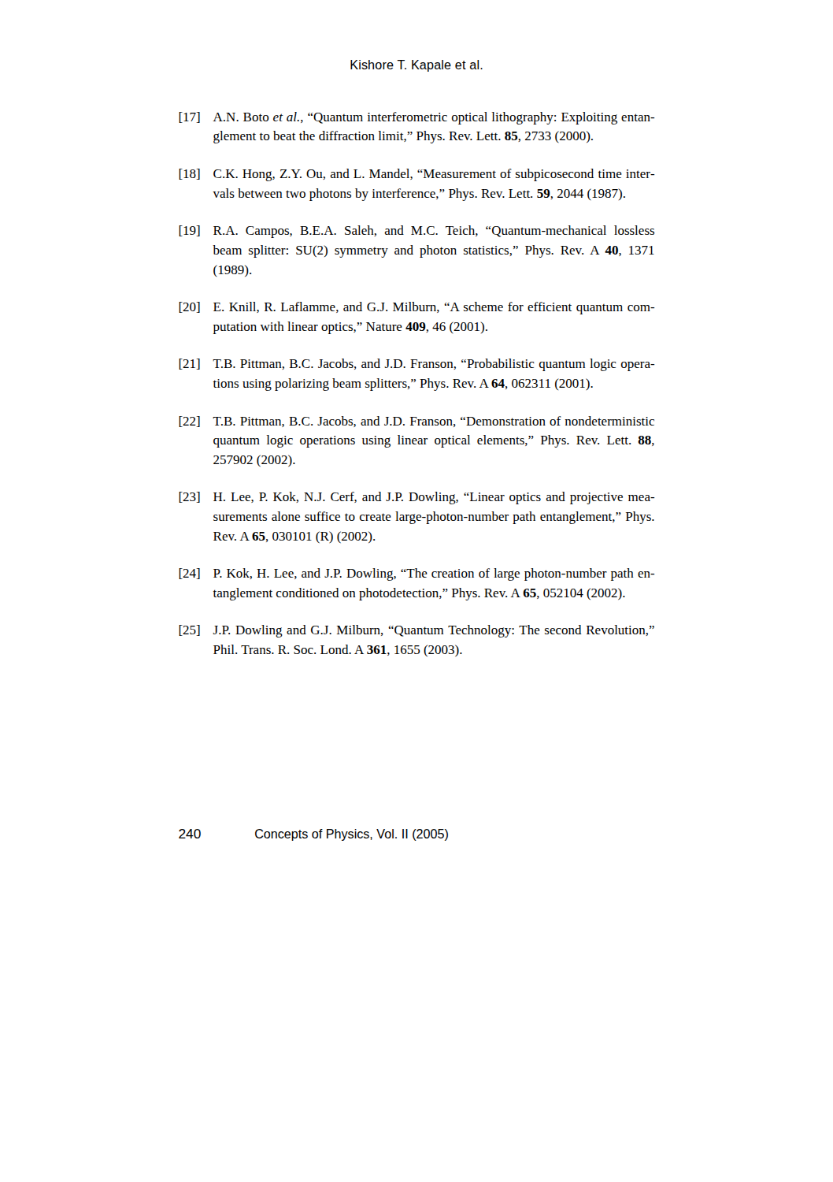Kishore T. Kapale et al.
[17] A.N. Boto et al., “Quantum interferometric optical lithography: Exploiting entanglement to beat the diffraction limit,” Phys. Rev. Lett. 85, 2733 (2000).
[18] C.K. Hong, Z.Y. Ou, and L. Mandel, “Measurement of subpicosecond time intervals between two photons by interference,” Phys. Rev. Lett. 59, 2044 (1987).
[19] R.A. Campos, B.E.A. Saleh, and M.C. Teich, “Quantum-mechanical lossless beam splitter: SU(2) symmetry and photon statistics,” Phys. Rev. A 40, 1371 (1989).
[20] E. Knill, R. Laflamme, and G.J. Milburn, “A scheme for efficient quantum computation with linear optics,” Nature 409, 46 (2001).
[21] T.B. Pittman, B.C. Jacobs, and J.D. Franson, “Probabilistic quantum logic operations using polarizing beam splitters,” Phys. Rev. A 64, 062311 (2001).
[22] T.B. Pittman, B.C. Jacobs, and J.D. Franson, “Demonstration of nondeterministic quantum logic operations using linear optical elements,” Phys. Rev. Lett. 88, 257902 (2002).
[23] H. Lee, P. Kok, N.J. Cerf, and J.P. Dowling, “Linear optics and projective measurements alone suffice to create large-photon-number path entanglement,” Phys. Rev. A 65, 030101 (R) (2002).
[24] P. Kok, H. Lee, and J.P. Dowling, “The creation of large photon-number path entanglement conditioned on photodetection,” Phys. Rev. A 65, 052104 (2002).
[25] J.P. Dowling and G.J. Milburn, “Quantum Technology: The second Revolution,” Phil. Trans. R. Soc. Lond. A 361, 1655 (2003).
240 Concepts of Physics, Vol. II (2005)